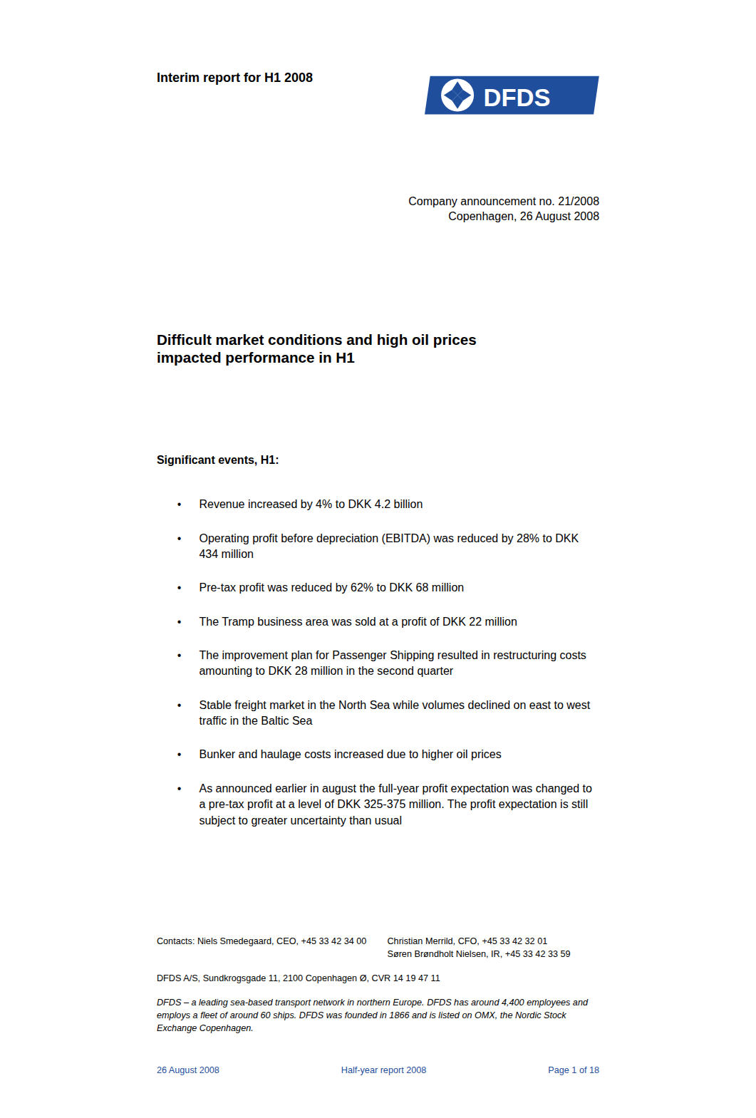Interim report for H1 2008
DFDS
Company announcement no. 21/2008
Copenhagen, 26 August 2008
Difficult market conditions and high oil prices
impacted performance in H1
Significant events, H1:
Revenue increased by 4% to DKK 4.2 billion
Operating profit before depreciation (EBITDA) was reduced by 28% to DKK 434 million
Pre-tax profit was reduced by 62% to DKK 68 million
The Tramp business area was sold at a profit of DKK 22 million
The improvement plan for Passenger Shipping resulted in restructuring costs amounting to DKK 28 million in the second quarter
Stable freight market in the North Sea while volumes declined on east to west traffic in the Baltic Sea
Bunker and haulage costs increased due to higher oil prices
As announced earlier in august the full-year profit expectation was changed to a pre-tax profit at a level of DKK 325-375 million. The profit expectation is still subject to greater uncertainty than usual
Contacts: Niels Smedegaard, CEO, +45 33 42 34 00
Christian Merrild, CFO, +45 33 42 32 01
Søren Brøndholt Nielsen, IR, +45 33 42 33 59
DFDS A/S, Sundkrogsgade 11, 2100 Copenhagen Ø, CVR 14 19 47 11
DFDS – a leading sea-based transport network in northern Europe. DFDS has around 4,400 employees and employs a fleet of around 60 ships. DFDS was founded in 1866 and is listed on OMX, the Nordic Stock Exchange Copenhagen.
26 August 2008
Half-year report 2008
Page 1 of 18